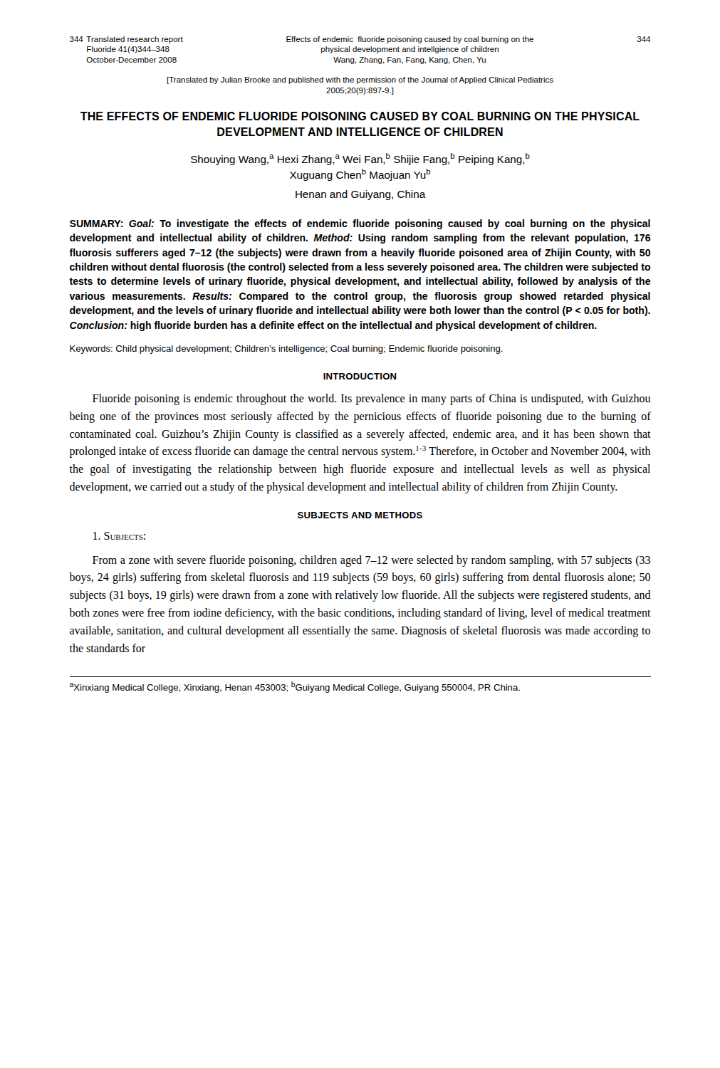344 Translated research report
Fluoride 41(4)344–348
October-December 2008
Effects of endemic fluoride poisoning caused by coal burning on the
physical development and intellgience of children
Wang, Zhang, Fan, Fang, Kang, Chen, Yu
344
[Translated by Julian Brooke and published with the permission of the Journal of Applied Clinical Pediatrics
2005;20(9):897-9.]
The Effects of Endemic Fluoride Poisoning Caused by Coal Burning on the Physical Development and Intelligence of Children
Shouying Wang,a Hexi Zhang,a Wei Fan,b Shijie Fang,b Peiping Kang,b
Xuguang Chenb Maojuan Yub
Henan and Guiyang, China
SUMMARY: Goal: To investigate the effects of endemic fluoride poisoning caused by coal burning on the physical development and intellectual ability of children. Method: Using random sampling from the relevant population, 176 fluorosis sufferers aged 7–12 (the subjects) were drawn from a heavily fluoride poisoned area of Zhijin County, with 50 children without dental fluorosis (the control) selected from a less severely poisoned area. The children were subjected to tests to determine levels of urinary fluoride, physical development, and intellectual ability, followed by analysis of the various measurements. Results: Compared to the control group, the fluorosis group showed retarded physical development, and the levels of urinary fluoride and intellectual ability were both lower than the control (P < 0.05 for both). Conclusion: high fluoride burden has a definite effect on the intellectual and physical development of children.
Keywords: Child physical development; Children’s intelligence; Coal burning; Endemic fluoride poisoning.
Introduction
Fluoride poisoning is endemic throughout the world. Its prevalence in many parts of China is undisputed, with Guizhou being one of the provinces most seriously affected by the pernicious effects of fluoride poisoning due to the burning of contaminated coal. Guizhou’s Zhijin County is classified as a severely affected, endemic area, and it has been shown that prolonged intake of excess fluoride can damage the central nervous system.1-3 Therefore, in October and November 2004, with the goal of investigating the relationship between high fluoride exposure and intellectual levels as well as physical development, we carried out a study of the physical development and intellectual ability of children from Zhijin County.
Subjects and Methods
1. Subjects:
From a zone with severe fluoride poisoning, children aged 7–12 were selected by random sampling, with 57 subjects (33 boys, 24 girls) suffering from skeletal fluorosis and 119 subjects (59 boys, 60 girls) suffering from dental fluorosis alone; 50 subjects (31 boys, 19 girls) were drawn from a zone with relatively low fluoride. All the subjects were registered students, and both zones were free from iodine deficiency, with the basic conditions, including standard of living, level of medical treatment available, sanitation, and cultural development all essentially the same. Diagnosis of skeletal fluorosis was made according to the standards for
aXinxiang Medical College, Xinxiang, Henan 453003; bGuiyang Medical College, Guiyang 550004, PR China.